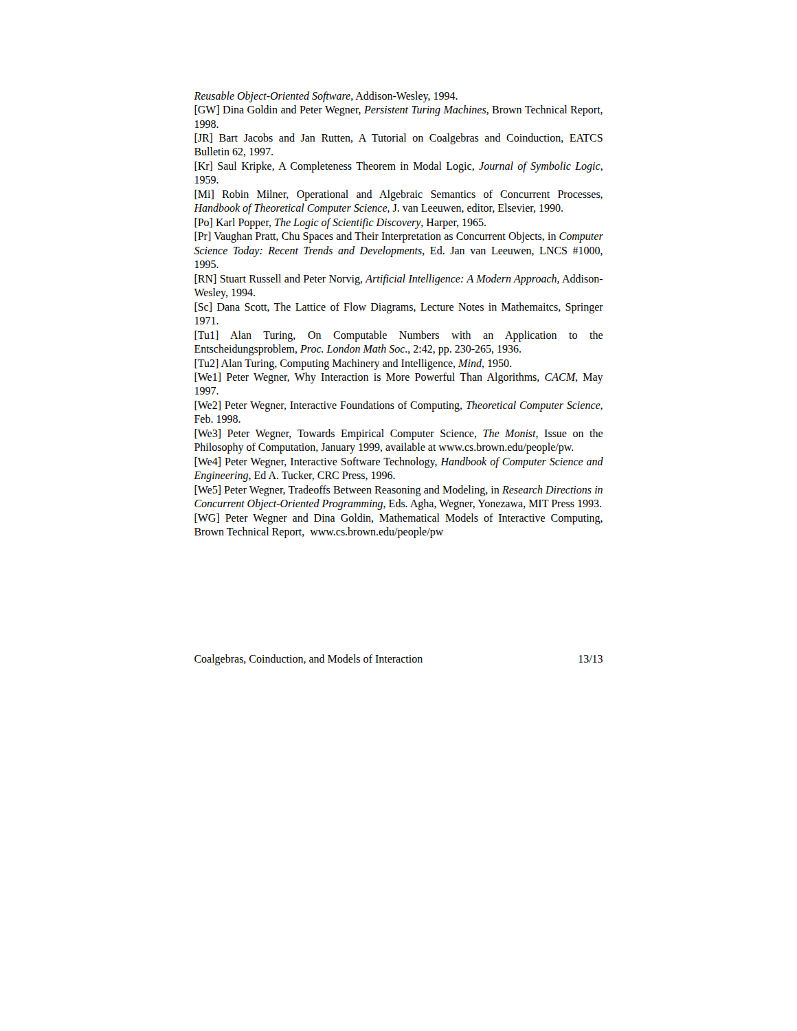Reusable Object-Oriented Software, Addison-Wesley, 1994.
[GW] Dina Goldin and Peter Wegner, Persistent Turing Machines, Brown Technical Report, 1998.
[JR] Bart Jacobs and Jan Rutten, A Tutorial on Coalgebras and Coinduction, EATCS Bulletin 62, 1997.
[Kr] Saul Kripke, A Completeness Theorem in Modal Logic, Journal of Symbolic Logic, 1959.
[Mi] Robin Milner, Operational and Algebraic Semantics of Concurrent Processes, Handbook of Theoretical Computer Science, J. van Leeuwen, editor, Elsevier, 1990.
[Po] Karl Popper, The Logic of Scientific Discovery, Harper, 1965.
[Pr] Vaughan Pratt, Chu Spaces and Their Interpretation as Concurrent Objects, in Computer Science Today: Recent Trends and Developments, Ed. Jan van Leeuwen, LNCS #1000, 1995.
[RN] Stuart Russell and Peter Norvig, Artificial Intelligence: A Modern Approach, Addison-Wesley, 1994.
[Sc] Dana Scott, The Lattice of Flow Diagrams, Lecture Notes in Mathemaitcs, Springer 1971.
[Tu1] Alan Turing, On Computable Numbers with an Application to the Entscheidungsproblem, Proc. London Math Soc., 2:42, pp. 230-265, 1936.
[Tu2] Alan Turing, Computing Machinery and Intelligence, Mind, 1950.
[We1] Peter Wegner, Why Interaction is More Powerful Than Algorithms, CACM, May 1997.
[We2] Peter Wegner, Interactive Foundations of Computing, Theoretical Computer Science, Feb. 1998.
[We3] Peter Wegner, Towards Empirical Computer Science, The Monist, Issue on the Philosophy of Computation, January 1999, available at www.cs.brown.edu/people/pw.
[We4] Peter Wegner, Interactive Software Technology, Handbook of Computer Science and Engineering, Ed A. Tucker, CRC Press, 1996.
[We5] Peter Wegner, Tradeoffs Between Reasoning and Modeling, in Research Directions in Concurrent Object-Oriented Programming, Eds. Agha, Wegner, Yonezawa, MIT Press 1993.
[WG] Peter Wegner and Dina Goldin, Mathematical Models of Interactive Computing, Brown Technical Report, www.cs.brown.edu/people/pw
Coalgebras, Coinduction, and Models of Interaction 13/13